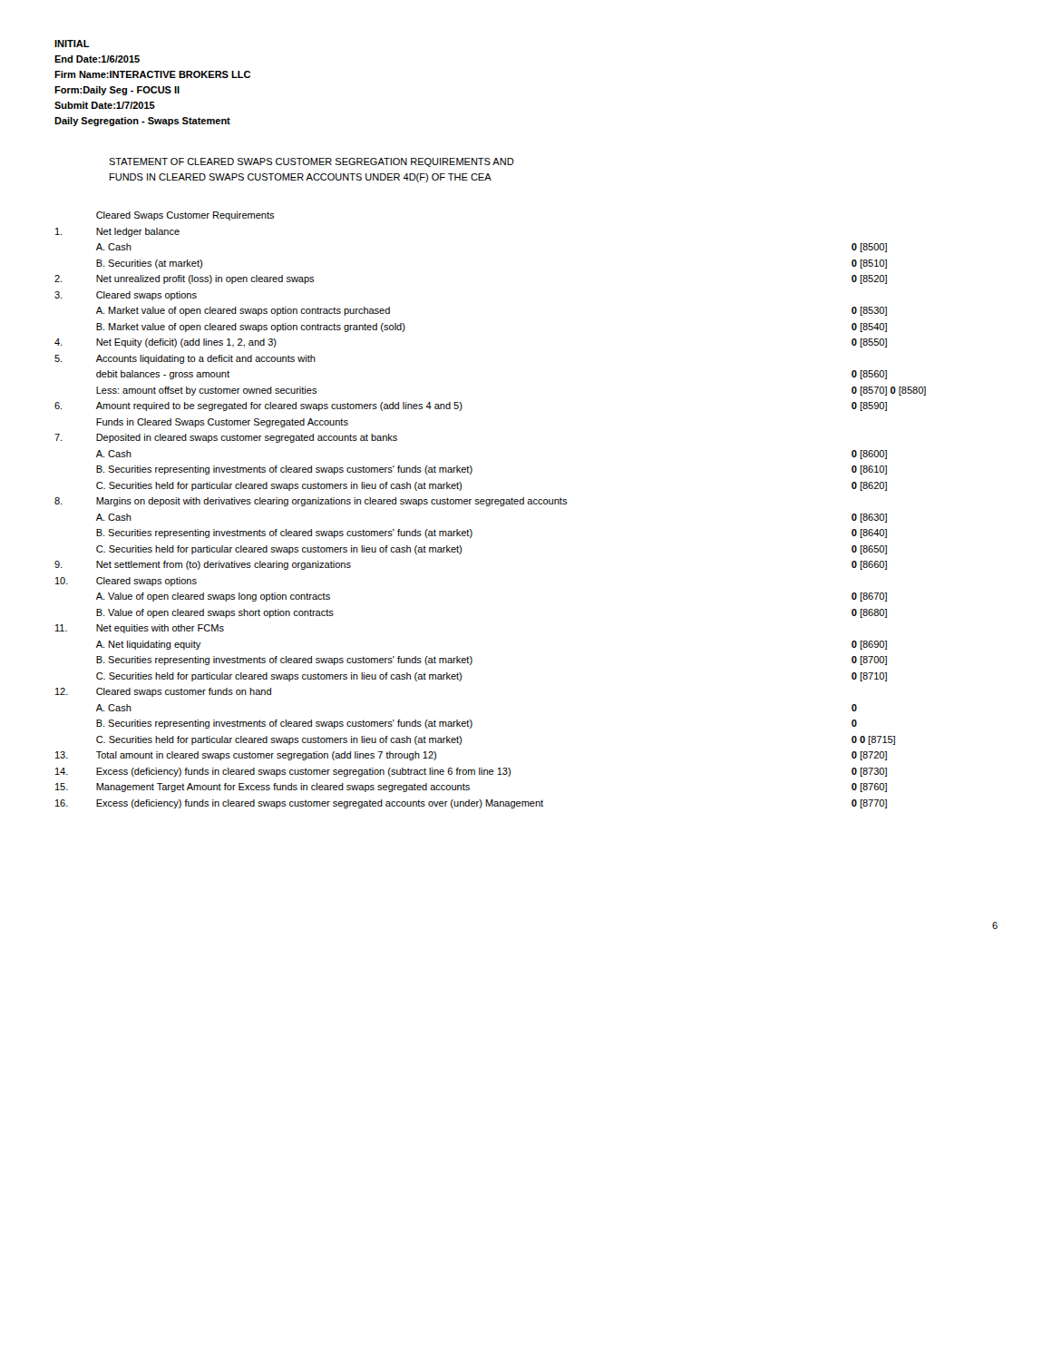INITIAL
End Date:1/6/2015
Firm Name:INTERACTIVE BROKERS LLC
Form:Daily Seg - FOCUS II
Submit Date:1/7/2015
Daily Segregation - Swaps Statement
STATEMENT OF CLEARED SWAPS CUSTOMER SEGREGATION REQUIREMENTS AND
FUNDS IN CLEARED SWAPS CUSTOMER ACCOUNTS UNDER 4D(F) OF THE CEA
| | Cleared Swaps Customer Requirements | |
| 1. | Net ledger balance | |
| | A. Cash | 0 [8500] |
| | B. Securities (at market) | 0 [8510] |
| 2. | Net unrealized profit (loss) in open cleared swaps | 0 [8520] |
| 3. | Cleared swaps options | |
| | A. Market value of open cleared swaps option contracts purchased | 0 [8530] |
| | B. Market value of open cleared swaps option contracts granted (sold) | 0 [8540] |
| 4. | Net Equity (deficit) (add lines 1, 2, and 3) | 0 [8550] |
| 5. | Accounts liquidating to a deficit and accounts with | |
| | debit balances - gross amount | 0 [8560] |
| | Less: amount offset by customer owned securities | 0 [8570] 0 [8580] |
| 6. | Amount required to be segregated for cleared swaps customers (add lines 4 and 5) | 0 [8590] |
| | Funds in Cleared Swaps Customer Segregated Accounts | |
| 7. | Deposited in cleared swaps customer segregated accounts at banks | |
| | A. Cash | 0 [8600] |
| | B. Securities representing investments of cleared swaps customers' funds (at market) | 0 [8610] |
| | C. Securities held for particular cleared swaps customers in lieu of cash (at market) | 0 [8620] |
| 8. | Margins on deposit with derivatives clearing organizations in cleared swaps customer segregated accounts | |
| | A. Cash | 0 [8630] |
| | B. Securities representing investments of cleared swaps customers' funds (at market) | 0 [8640] |
| | C. Securities held for particular cleared swaps customers in lieu of cash (at market) | 0 [8650] |
| 9. | Net settlement from (to) derivatives clearing organizations | 0 [8660] |
| 10. | Cleared swaps options | |
| | A. Value of open cleared swaps long option contracts | 0 [8670] |
| | B. Value of open cleared swaps short option contracts | 0 [8680] |
| 11. | Net equities with other FCMs | |
| | A. Net liquidating equity | 0 [8690] |
| | B. Securities representing investments of cleared swaps customers' funds (at market) | 0 [8700] |
| | C. Securities held for particular cleared swaps customers in lieu of cash (at market) | 0 [8710] |
| 12. | Cleared swaps customer funds on hand | |
| | A. Cash | 0 |
| | B. Securities representing investments of cleared swaps customers' funds (at market) | 0 |
| | C. Securities held for particular cleared swaps customers in lieu of cash (at market) | 0 0 [8715] |
| 13. | Total amount in cleared swaps customer segregation (add lines 7 through 12) | 0 [8720] |
| 14. | Excess (deficiency) funds in cleared swaps customer segregation (subtract line 6 from line 13) | 0 [8730] |
| 15. | Management Target Amount for Excess funds in cleared swaps segregated accounts | 0 [8760] |
| 16. | Excess (deficiency) funds in cleared swaps customer segregated accounts over (under) Management | 0 [8770] |
6